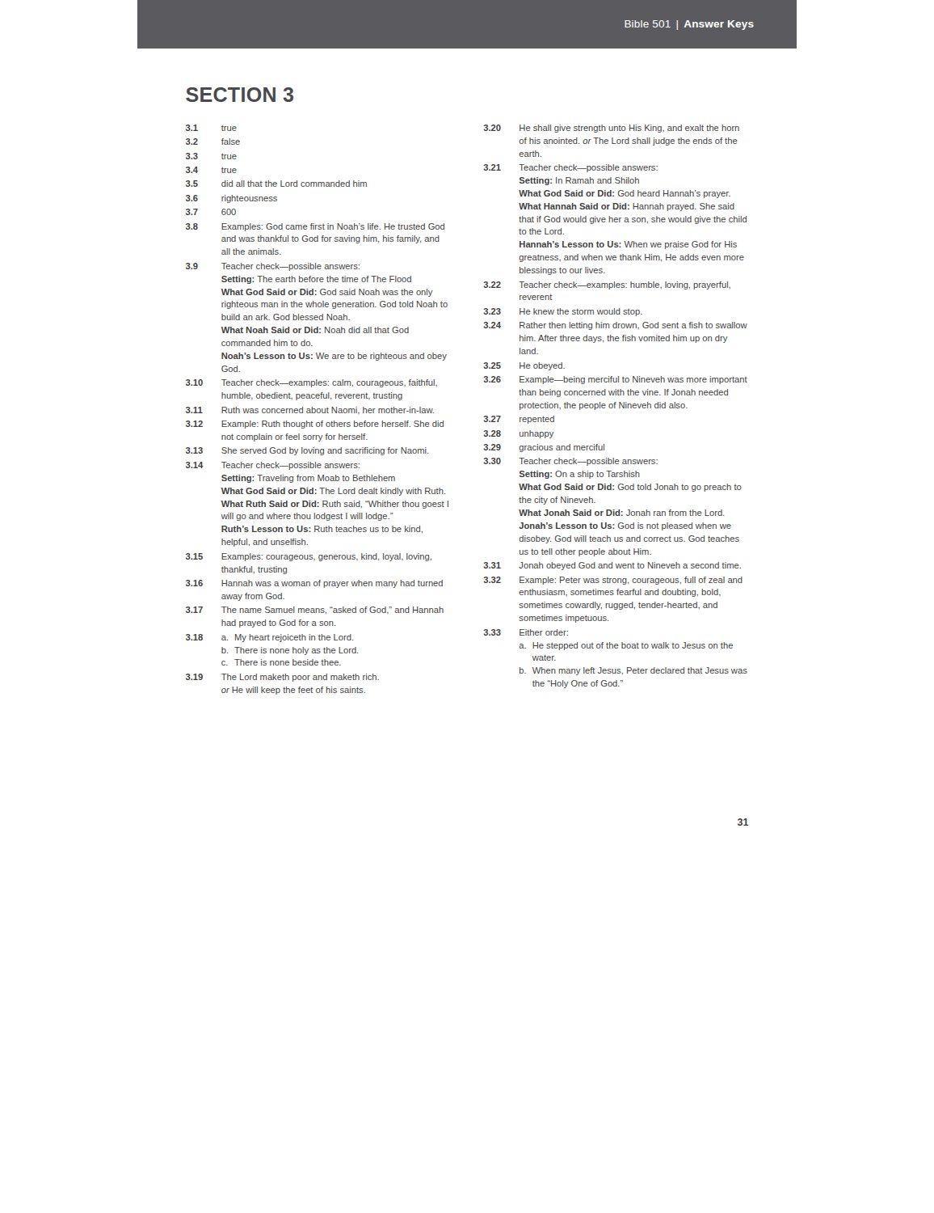Bible 501|Answer Keys
SECTION 3
3.1
true
3.2
false
3.3
true
3.4
true
3.5
did all that the Lord commanded him
3.6
righteousness
3.7
600
3.8
Examples: God came first in Noah’s life. He trusted God and was thankful to God for saving him, his family, and all the animals.
3.9
Teacher check—possible answers:
Setting: The earth before the time of The Flood
What God Said or Did: God said Noah was the only righteous man in the whole generation. God told Noah to build an ark. God blessed Noah.
What Noah Said or Did: Noah did all that God commanded him to do.
Noah’s Lesson to Us: We are to be righteous and obey God.
3.10
Teacher check—examples: calm, courageous, faithful, humble, obedient, peaceful, reverent, trusting
3.11
Ruth was concerned about Naomi, her mother-in-law.
3.12
Example: Ruth thought of others before herself. She did not complain or feel sorry for herself.
3.13
She served God by loving and sacrificing for Naomi.
3.14
Teacher check—possible answers:
Setting: Traveling from Moab to Bethlehem
What God Said or Did: The Lord dealt kindly with Ruth.
What Ruth Said or Did: Ruth said, “Whither thou goest I will go and where thou lodgest I will lodge.”
Ruth’s Lesson to Us: Ruth teaches us to be kind, helpful, and unselfish.
3.15
Examples: courageous, generous, kind, loyal, loving, thankful, trusting
3.16
Hannah was a woman of prayer when many had turned away from God.
3.17
The name Samuel means, “asked of God,” and Hannah had prayed to God for a son.
3.18
a. My heart rejoiceth in the Lord.
b. There is none holy as the Lord.
c. There is none beside thee.
3.19
The Lord maketh poor and maketh rich.
or He will keep the feet of his saints.
3.20
He shall give strength unto His King, and exalt the horn of his anointed. or The Lord shall judge the ends of the earth.
3.21
Teacher check—possible answers:
Setting: In Ramah and Shiloh
What God Said or Did: God heard Hannah’s prayer.
What Hannah Said or Did: Hannah prayed. She said that if God would give her a son, she would give the child to the Lord.
Hannah’s Lesson to Us: When we praise God for His greatness, and when we thank Him, He adds even more blessings to our lives.
3.22
Teacher check—examples: humble, loving, prayerful, reverent
3.23
He knew the storm would stop.
3.24
Rather then letting him drown, God sent a fish to swallow him. After three days, the fish vomited him up on dry land.
3.25
He obeyed.
3.26
Example—being merciful to Nineveh was more important than being concerned with the vine. If Jonah needed protection, the people of Nineveh did also.
3.27
repented
3.28
unhappy
3.29
gracious and merciful
3.30
Teacher check—possible answers:
Setting: On a ship to Tarshish
What God Said or Did: God told Jonah to go preach to the city of Nineveh.
What Jonah Said or Did: Jonah ran from the Lord.
Jonah’s Lesson to Us: God is not pleased when we disobey. God will teach us and correct us. God teaches us to tell other people about Him.
3.31
Jonah obeyed God and went to Nineveh a second time.
3.32
Example: Peter was strong, courageous, full of zeal and enthusiasm, sometimes fearful and doubting, bold, sometimes cowardly, rugged, tender-hearted, and sometimes impetuous.
3.33
Either order:
a. He stepped out of the boat to walk to Jesus on the water.
b. When many left Jesus, Peter declared that Jesus was the “Holy One of God.”
31